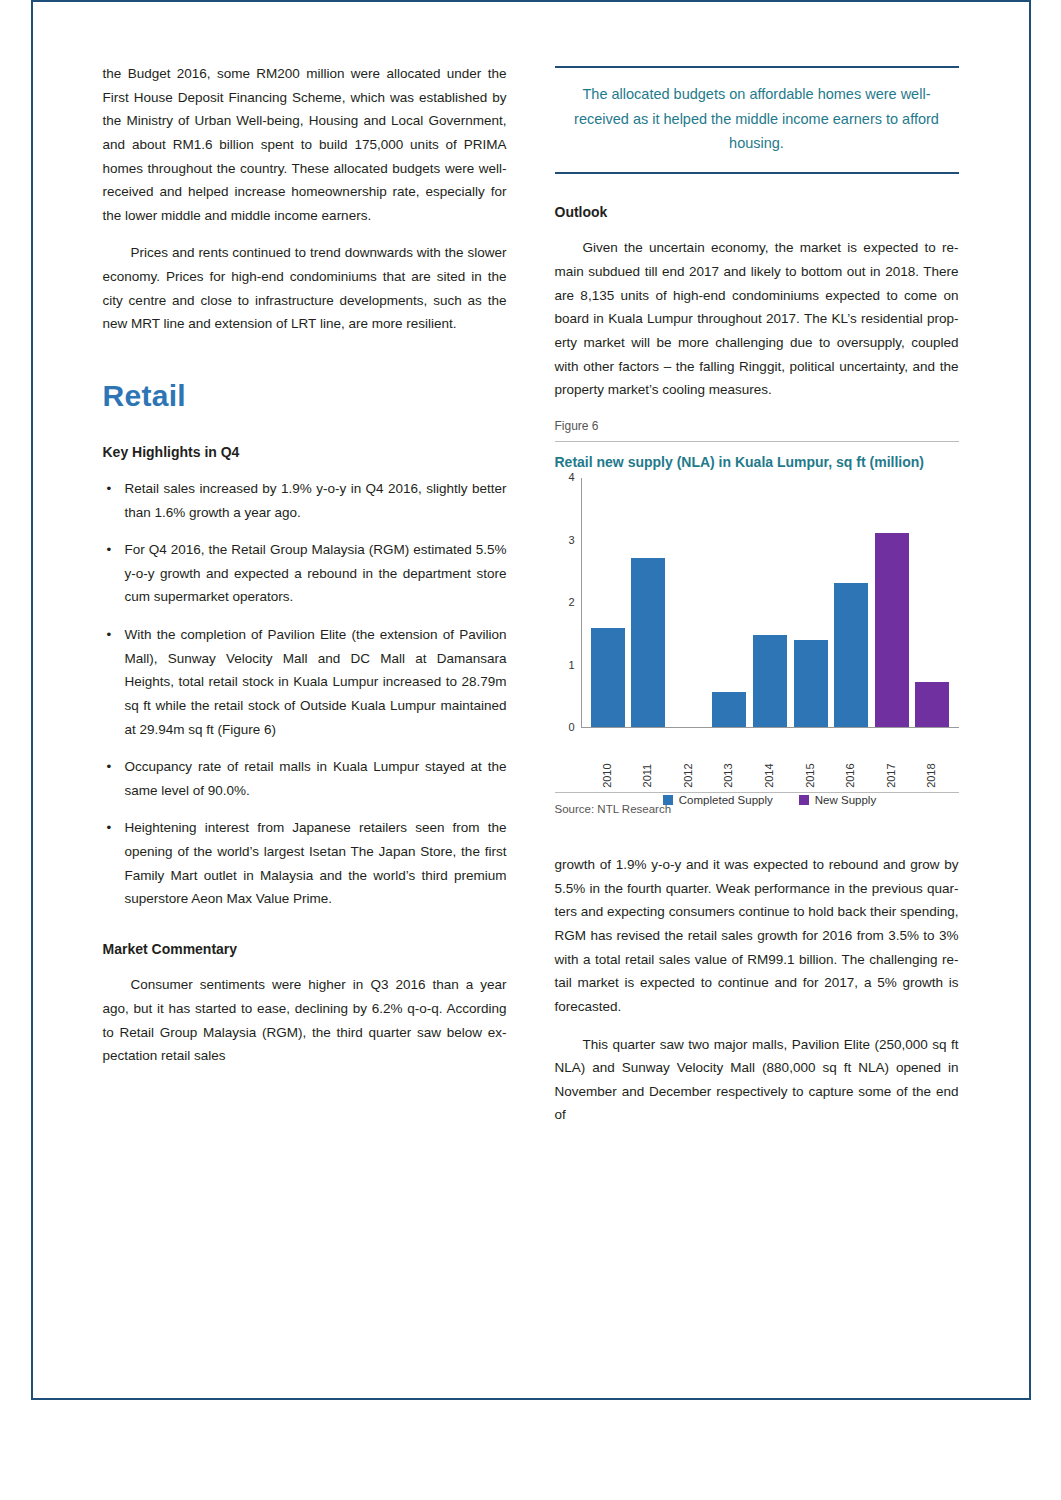the Budget 2016, some RM200 million were allocated under the First House Deposit Financing Scheme, which was established by the Ministry of Urban Well-being, Housing and Local Government, and about RM1.6 billion spent to build 175,000 units of PRIMA homes throughout the country. These allocated budgets were well-received and helped increase homeownership rate, especially for the lower middle and middle income earners.
Prices and rents continued to trend downwards with the slower economy. Prices for high-end condominiums that are sited in the city centre and close to infrastructure developments, such as the new MRT line and extension of LRT line, are more resilient.
Retail
Key Highlights in Q4
Retail sales increased by 1.9% y-o-y in Q4 2016, slightly better than 1.6% growth a year ago.
For Q4 2016, the Retail Group Malaysia (RGM) estimated 5.5% y-o-y growth and expected a rebound in the department store cum supermarket operators.
With the completion of Pavilion Elite (the extension of Pavilion Mall), Sunway Velocity Mall and DC Mall at Damansara Heights, total retail stock in Kuala Lumpur increased to 28.79m sq ft while the retail stock of Outside Kuala Lumpur maintained at 29.94m sq ft (Figure 6)
Occupancy rate of retail malls in Kuala Lumpur stayed at the same level of 90.0%.
Heightening interest from Japanese retailers seen from the opening of the world’s largest Isetan The Japan Store, the first Family Mart outlet in Malaysia and the world’s third premium superstore Aeon Max Value Prime.
Market Commentary
Consumer sentiments were higher in Q3 2016 than a year ago, but it has started to ease, declining by 6.2% q-o-q. According to Retail Group Malaysia (RGM), the third quarter saw below expectation retail sales
The allocated budgets on affordable homes were well-received as it helped the middle income earners to afford housing.
Outlook
Given the uncertain economy, the market is expected to remain subdued till end 2017 and likely to bottom out in 2018. There are 8,135 units of high-end condominiums expected to come on board in Kuala Lumpur throughout 2017. The KL’s residential property market will be more challenging due to oversupply, coupled with other factors – the falling Ringgit, political uncertainty, and the property market’s cooling measures.
Figure 6
Retail new supply (NLA) in Kuala Lumpur, sq ft (million)
4 3 2 1 0
2010
2011
2012
2013
2014
2015
2016
2017
2018
Completed Supply New Supply
Source: NTL Research
growth of 1.9% y-o-y and it was expected to rebound and grow by 5.5% in the fourth quarter. Weak performance in the previous quarters and expecting consumers continue to hold back their spending, RGM has revised the retail sales growth for 2016 from 3.5% to 3% with a total retail sales value of RM99.1 billion. The challenging retail market is expected to continue and for 2017, a 5% growth is forecasted.
This quarter saw two major malls, Pavilion Elite (250,000 sq ft NLA) and Sunway Velocity Mall (880,000 sq ft NLA) opened in November and December respectively to capture some of the end of